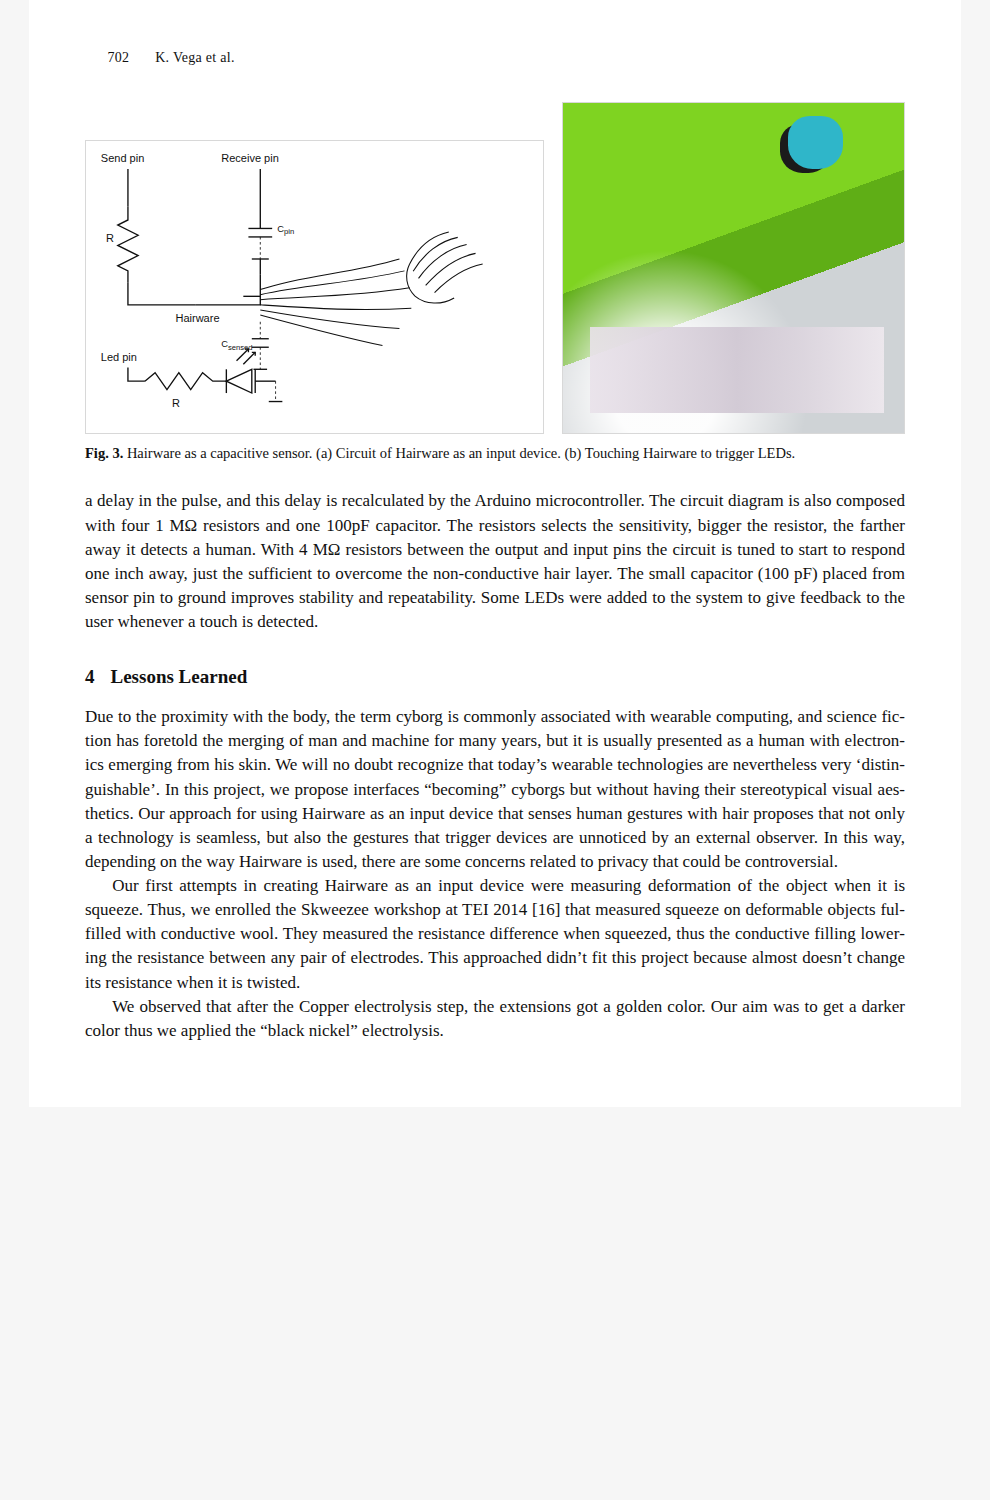702 K. Vega et al.
Send pin Receive pin R Cpin Hairware Csensed Led pin R
Fig. 3. Hairware as a capacitive sensor. (a) Circuit of Hairware as an input device. (b) Touching Hairware to trigger LEDs.
a delay in the pulse, and this delay is recalculated by the Arduino microcontroller. The circuit diagram is also composed with four 1 MΩ resistors and one 100pF capacitor. The resistors selects the sensitivity, bigger the resistor, the farther away it detects a human. With 4 MΩ resistors between the output and input pins the circuit is tuned to start to respond one inch away, just the sufficient to overcome the non-conductive hair layer. The small capacitor (100 pF) placed from sensor pin to ground improves stability and repeatability. Some LEDs were added to the system to give feedback to the user whenever a touch is detected.
4 Lessons Learned
Due to the proximity with the body, the term cyborg is commonly associated with wearable computing, and science fiction has foretold the merging of man and machine for many years, but it is usually presented as a human with electronics emerging from his skin. We will no doubt recognize that today’s wearable technologies are nevertheless very ‘distinguishable’. In this project, we propose interfaces “becoming” cyborgs but without having their stereotypical visual aesthetics. Our approach for using Hairware as an input device that senses human gestures with hair proposes that not only a technology is seamless, but also the gestures that trigger devices are unnoticed by an external observer. In this way, depending on the way Hairware is used, there are some concerns related to privacy that could be controversial.
Our first attempts in creating Hairware as an input device were measuring deformation of the object when it is squeeze. Thus, we enrolled the Skweezee workshop at TEI 2014 [16] that measured squeeze on deformable objects fulfilled with conductive wool. They measured the resistance difference when squeezed, thus the conductive filling lowering the resistance between any pair of electrodes. This approached didn’t fit this project because almost doesn’t change its resistance when it is twisted.
We observed that after the Copper electrolysis step, the extensions got a golden color. Our aim was to get a darker color thus we applied the “black nickel” electrolysis.